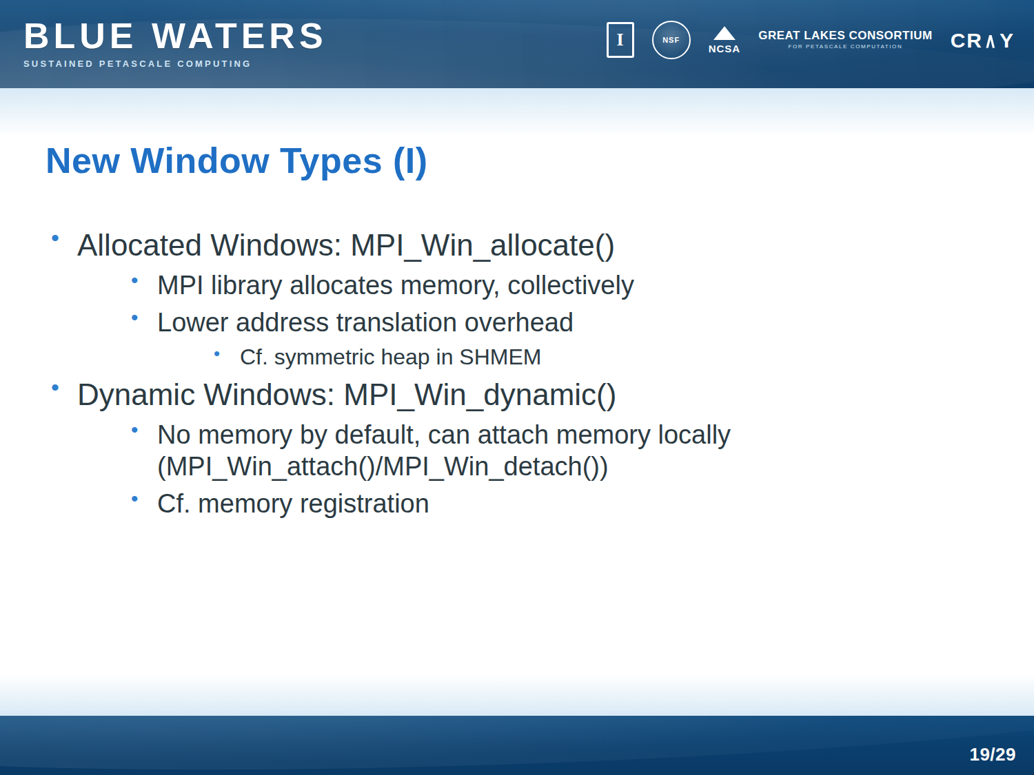BLUE WATERS
SUSTAINED PETASCALE COMPUTING
I
NSF
NCSA
GREAT LAKES CONSORTIUM
FOR PETASCALE COMPUTATION
CR∧Y
New Window Types (I)
Allocated Windows: MPI_Win_allocate()
MPI library allocates memory, collectively
Lower address translation overhead
Cf. symmetric heap in SHMEM
Dynamic Windows: MPI_Win_dynamic()
No memory by default, can attach memory locally (MPI_Win_attach()/MPI_Win_detach())
Cf. memory registration
19/29